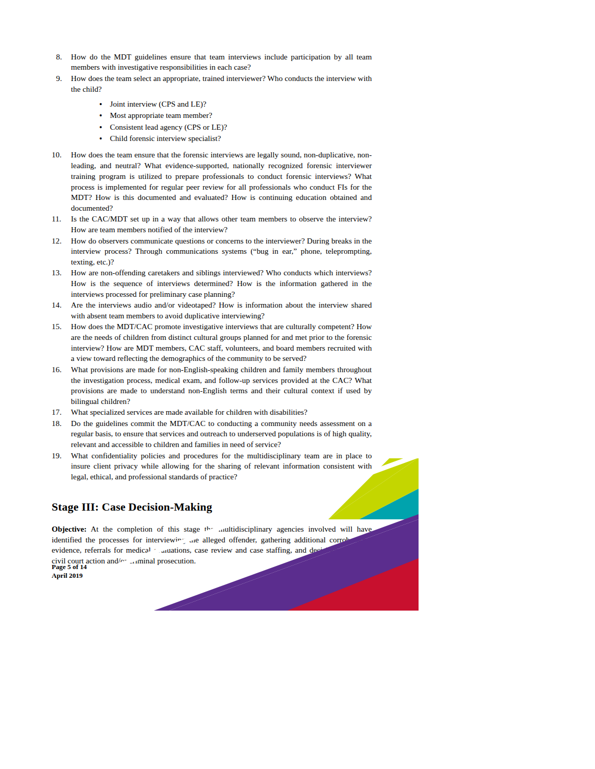How do the MDT guidelines ensure that team interviews include participation by all team members with investigative responsibilities in each case?
How does the team select an appropriate, trained interviewer? Who conducts the interview with the child?
Joint interview (CPS and LE)?
Most appropriate team member?
Consistent lead agency (CPS or LE)?
Child forensic interview specialist?
How does the team ensure that the forensic interviews are legally sound, non-duplicative, non-leading, and neutral? What evidence-supported, nationally recognized forensic interviewer training program is utilized to prepare professionals to conduct forensic interviews? What process is implemented for regular peer review for all professionals who conduct FIs for the MDT? How is this documented and evaluated? How is continuing education obtained and documented?
Is the CAC/MDT set up in a way that allows other team members to observe the interview? How are team members notified of the interview?
How do observers communicate questions or concerns to the interviewer? During breaks in the interview process? Through communications systems (“bug in ear,” phone, teleprompting, texting, etc.)?
How are non-offending caretakers and siblings interviewed? Who conducts which interviews? How is the sequence of interviews determined? How is the information gathered in the interviews processed for preliminary case planning?
Are the interviews audio and/or videotaped? How is information about the interview shared with absent team members to avoid duplicative interviewing?
How does the MDT/CAC promote investigative interviews that are culturally competent? How are the needs of children from distinct cultural groups planned for and met prior to the forensic interview? How are MDT members, CAC staff, volunteers, and board members recruited with a view toward reflecting the demographics of the community to be served?
What provisions are made for non-English-speaking children and family members throughout the investigation process, medical exam, and follow-up services provided at the CAC? What provisions are made to understand non-English terms and their cultural context if used by bilingual children?
What specialized services are made available for children with disabilities?
Do the guidelines commit the MDT/CAC to conducting a community needs assessment on a regular basis, to ensure that services and outreach to underserved populations is of high quality, relevant and accessible to children and families in need of service?
What confidentiality policies and procedures for the multidisciplinary team are in place to insure client privacy while allowing for the sharing of relevant information consistent with legal, ethical, and professional standards of practice?
Stage III: Case Decision-Making
Objective: At the completion of this stage the multidisciplinary agencies involved will have identified the processes for interviewing the alleged offender, gathering additional corroborative evidence, referrals for medical evaluations, case review and case staffing, and decisions regarding civil court action and/or criminal prosecution.
Page 5 of 14
April 2019